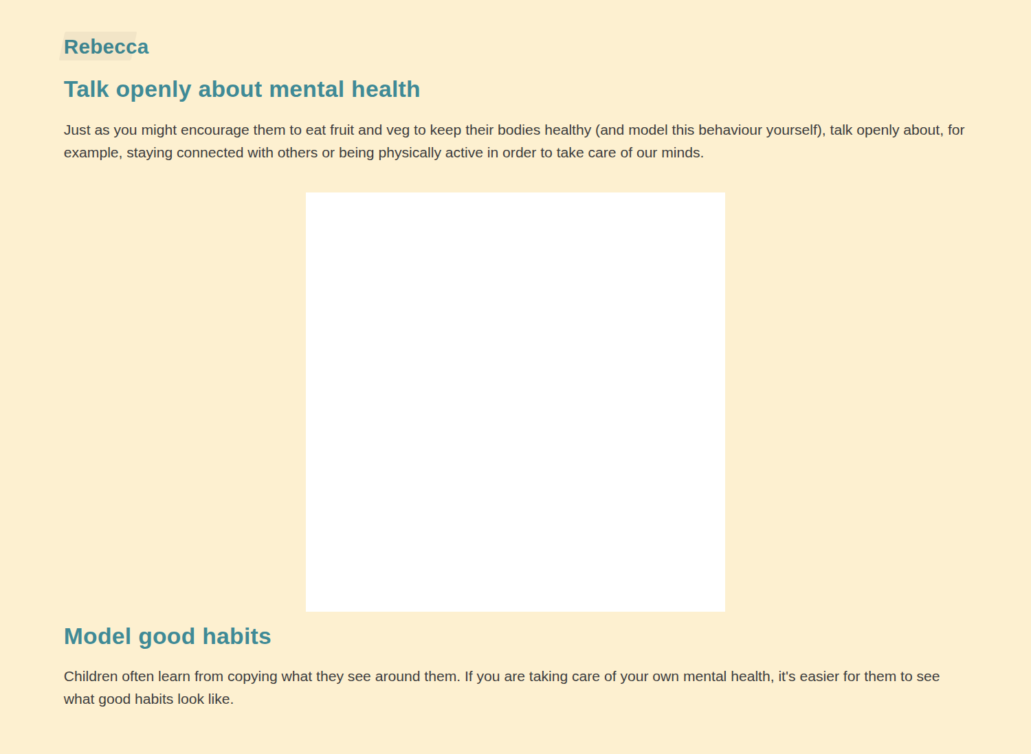Rebecca
Talk openly about mental health
Just as you might encourage them to eat fruit and veg to keep their bodies healthy (and model this behaviour yourself), talk openly about, for example, staying connected with others or being physically active in order to take care of our minds.
Model good habits
Children often learn from copying what they see around them. If you are taking care of your own mental health, it's easier for them to see what good habits look like.